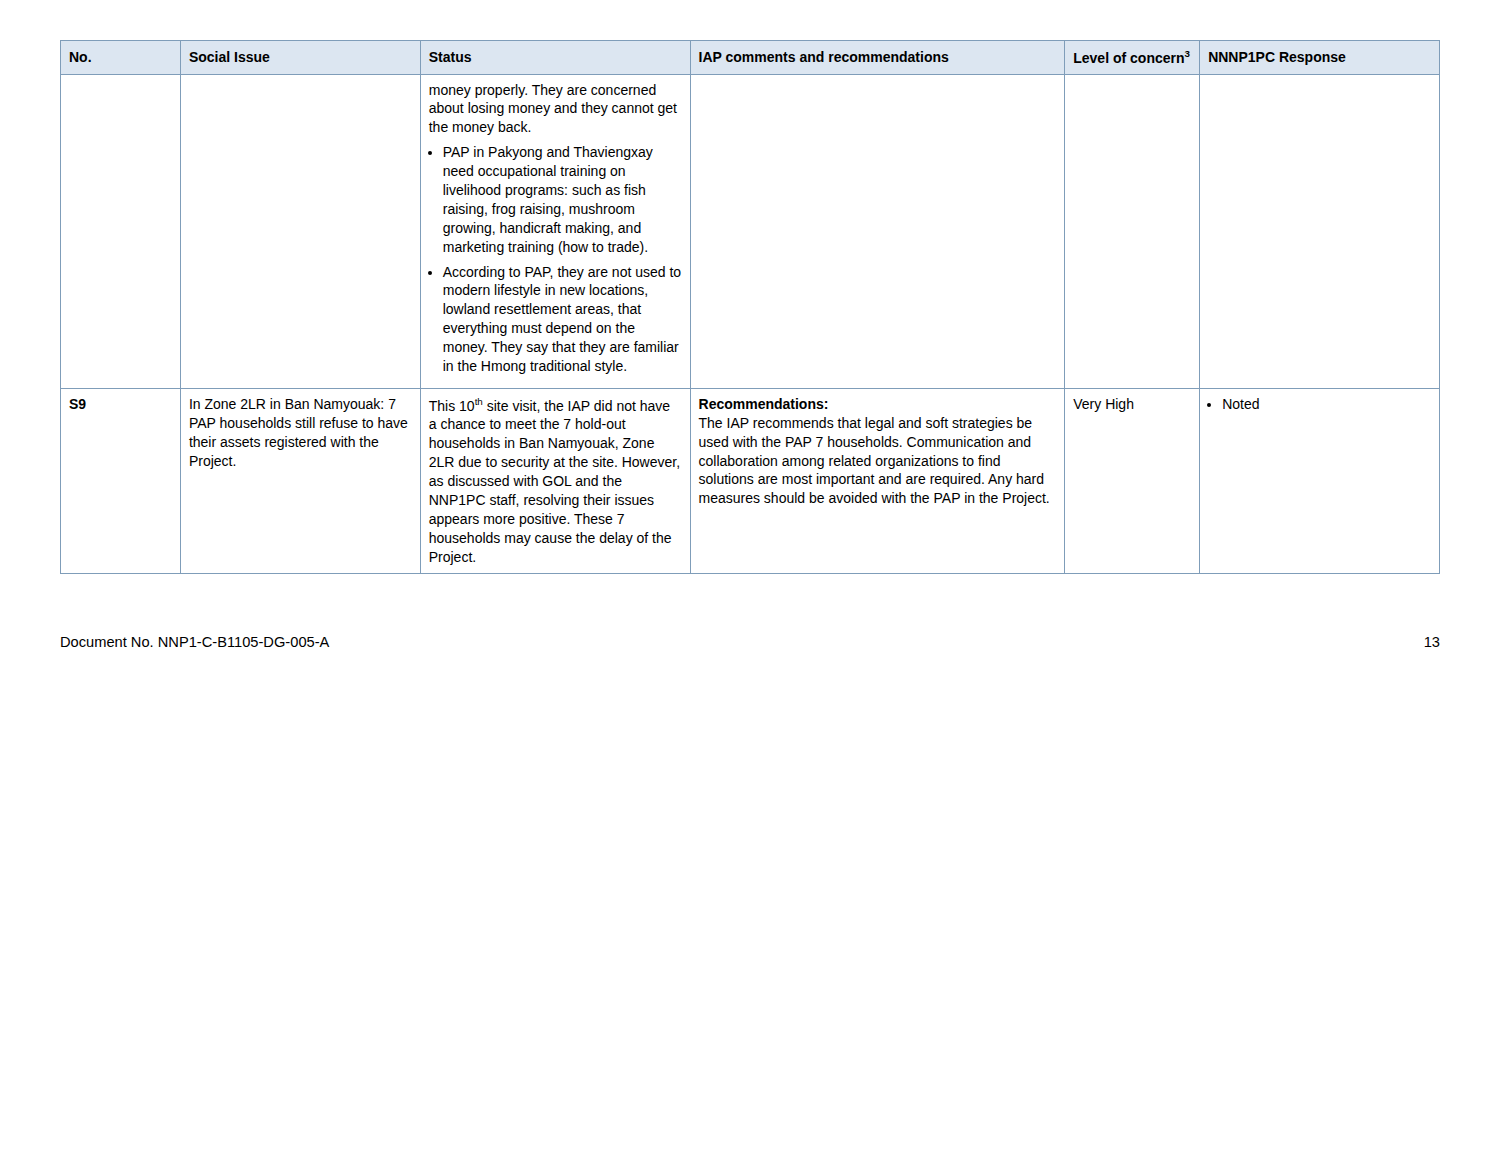| No. | Social Issue | Status | IAP comments and recommendations | Level of concern 3 | NNNP1PC Response |
| --- | --- | --- | --- | --- | --- |
| | | money properly. They are concerned about losing money and they cannot get the money back. PAP in Pakyong and Thaviengxay need occupational training on livelihood programs: such as fish raising, frog raising, mushroom growing, handicraft making, and marketing training (how to trade). According to PAP, they are not used to modern lifestyle in new locations, lowland resettlement areas, that everything must depend on the money. They say that they are familiar in the Hmong traditional style. | | | |
| S9 | In Zone 2LR in Ban Namyouak: 7 PAP households still refuse to have their assets registered with the Project. | This 10 th site visit, the IAP did not have a chance to meet the 7 hold-out households in Ban Namyouak, Zone 2LR due to security at the site. However, as discussed with GOL and the NNP1PC staff, resolving their issues appears more positive. These 7 households may cause the delay of the Project. | Recommendations: The IAP recommends that legal and soft strategies be used with the PAP 7 households. Communication and collaboration among related organizations to find solutions are most important and are required. Any hard measures should be avoided with the PAP in the Project. | Very High | Noted |
Document No. NNP1-C-B1105-DG-005-A
13